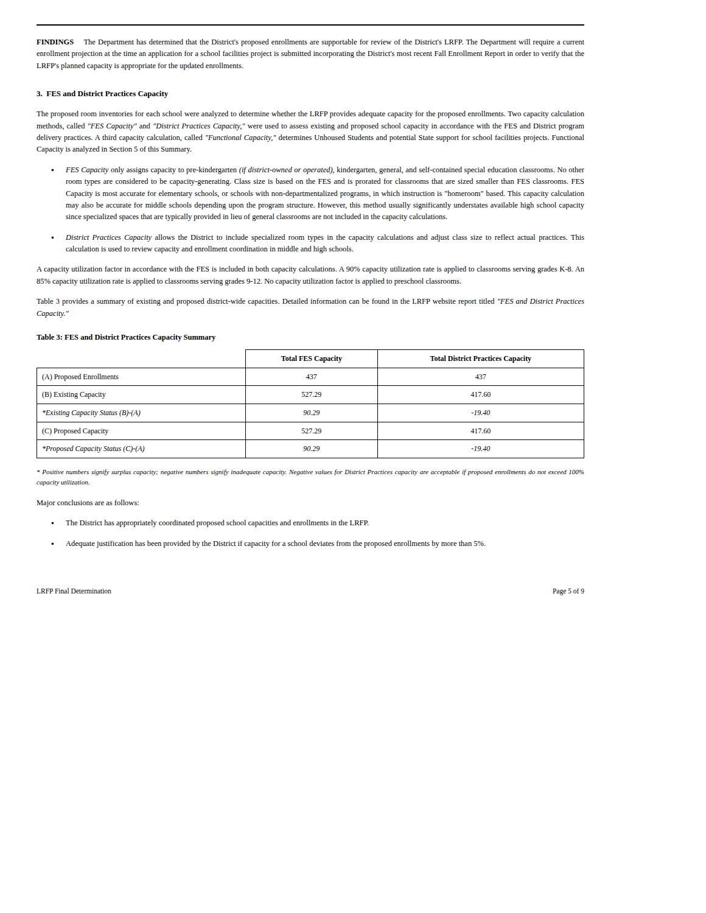FINDINGS The Department has determined that the District's proposed enrollments are supportable for review of the District's LRFP. The Department will require a current enrollment projection at the time an application for a school facilities project is submitted incorporating the District's most recent Fall Enrollment Report in order to verify that the LRFP's planned capacity is appropriate for the updated enrollments.
3. FES and District Practices Capacity
The proposed room inventories for each school were analyzed to determine whether the LRFP provides adequate capacity for the proposed enrollments. Two capacity calculation methods, called "FES Capacity" and "District Practices Capacity," were used to assess existing and proposed school capacity in accordance with the FES and District program delivery practices. A third capacity calculation, called "Functional Capacity," determines Unhoused Students and potential State support for school facilities projects. Functional Capacity is analyzed in Section 5 of this Summary.
FES Capacity only assigns capacity to pre-kindergarten (if district-owned or operated), kindergarten, general, and self-contained special education classrooms. No other room types are considered to be capacity-generating. Class size is based on the FES and is prorated for classrooms that are sized smaller than FES classrooms. FES Capacity is most accurate for elementary schools, or schools with non-departmentalized programs, in which instruction is "homeroom" based. This capacity calculation may also be accurate for middle schools depending upon the program structure. However, this method usually significantly understates available high school capacity since specialized spaces that are typically provided in lieu of general classrooms are not included in the capacity calculations.
District Practices Capacity allows the District to include specialized room types in the capacity calculations and adjust class size to reflect actual practices. This calculation is used to review capacity and enrollment coordination in middle and high schools.
A capacity utilization factor in accordance with the FES is included in both capacity calculations. A 90% capacity utilization rate is applied to classrooms serving grades K-8. An 85% capacity utilization rate is applied to classrooms serving grades 9-12. No capacity utilization factor is applied to preschool classrooms.
Table 3 provides a summary of existing and proposed district-wide capacities. Detailed information can be found in the LRFP website report titled "FES and District Practices Capacity."
Table 3: FES and District Practices Capacity Summary
| | Total FES Capacity | Total District Practices Capacity |
| (A) Proposed Enrollments | 437 | 437 |
| (B) Existing Capacity | 527.29 | 417.60 |
| *Existing Capacity Status (B)-(A) | 90.29 | -19.40 |
| (C) Proposed Capacity | 527.29 | 417.60 |
| *Proposed Capacity Status (C)-(A) | 90.29 | -19.40 |
* Positive numbers signify surplus capacity; negative numbers signify inadequate capacity. Negative values for District Practices capacity are acceptable if proposed enrollments do not exceed 100% capacity utilization.
Major conclusions are as follows:
The District has appropriately coordinated proposed school capacities and enrollments in the LRFP.
Adequate justification has been provided by the District if capacity for a school deviates from the proposed enrollments by more than 5%.
LRFP Final Determination Page 5 of 9